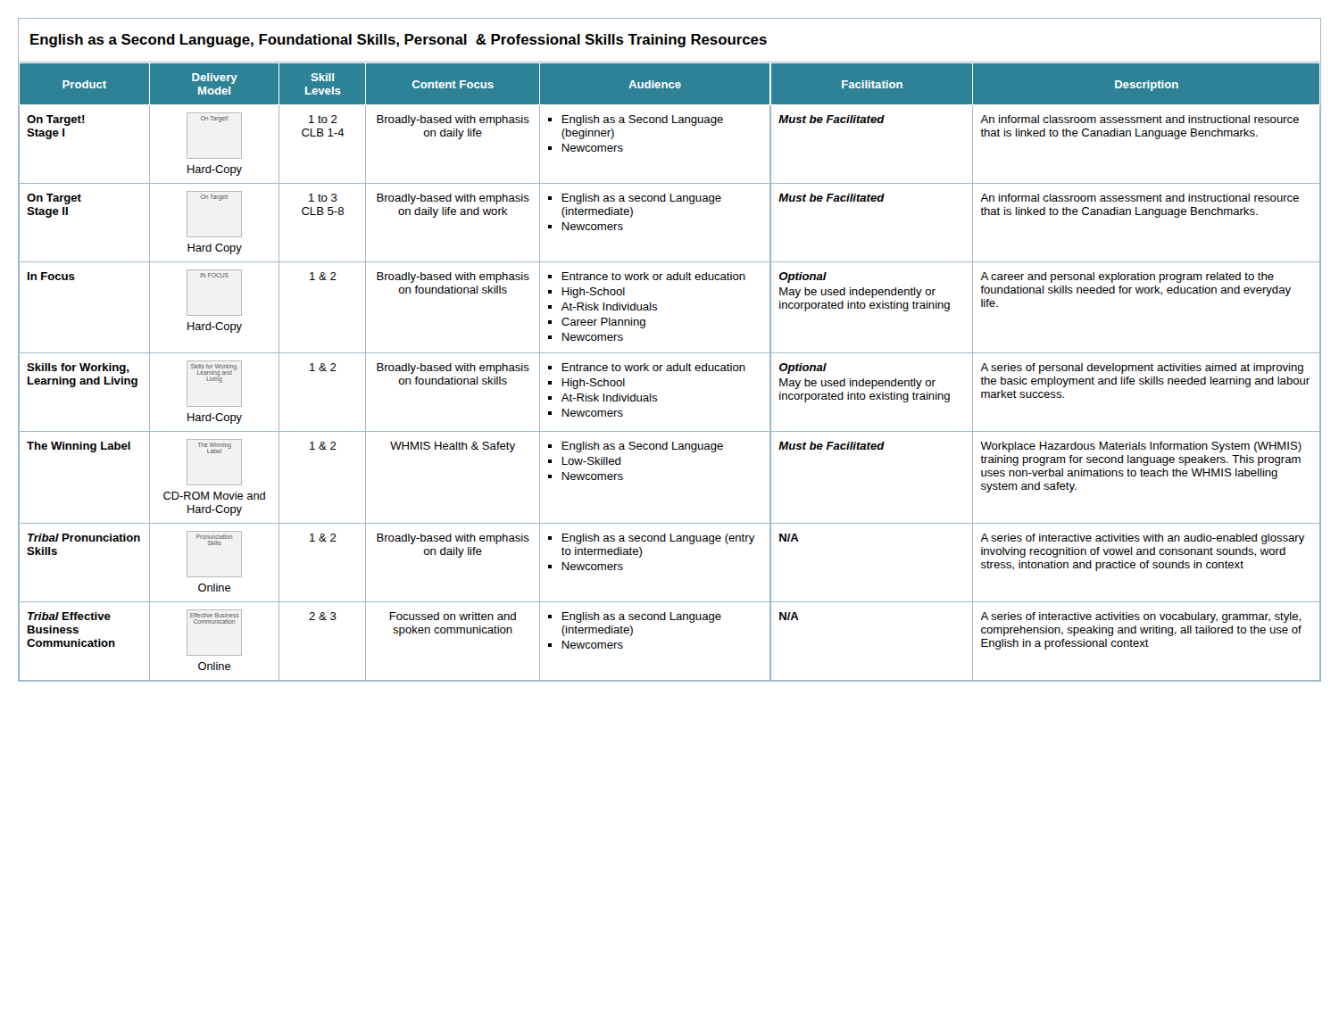English as a Second Language, Foundational Skills, Personal & Professional Skills Training Resources
| Product | Delivery Model | Skill Levels | Content Focus | Audience | Facilitation | Description |
| --- | --- | --- | --- | --- | --- | --- |
| On Target! Stage I | On Target! Hard-Copy | 1 to 2 CLB 1-4 | Broadly-based with emphasis on daily life | English as a Second Language (beginner) Newcomers | Must be Facilitated | An informal classroom assessment and instructional resource that is linked to the Canadian Language Benchmarks. |
| On Target Stage II | On Target! Hard Copy | 1 to 3 CLB 5-8 | Broadly-based with emphasis on daily life and work | English as a second Language (intermediate) Newcomers | Must be Facilitated | An informal classroom assessment and instructional resource that is linked to the Canadian Language Benchmarks. |
| In Focus | IN FOCUS Hard-Copy | 1 & 2 | Broadly-based with emphasis on foundational skills | Entrance to work or adult education High-School At-Risk Individuals Career Planning Newcomers | Optional May be used independently or incorporated into existing training | A career and personal exploration program related to the foundational skills needed for work, education and everyday life. |
| Skills for Working, Learning and Living | Skills for Working, Learning and Living Hard-Copy | 1 & 2 | Broadly-based with emphasis on foundational skills | Entrance to work or adult education High-School At-Risk Individuals Newcomers | Optional May be used independently or incorporated into existing training | A series of personal development activities aimed at improving the basic employment and life skills needed learning and labour market success. |
| The Winning Label | The Winning Label CD-ROM Movie and Hard-Copy | 1 & 2 | WHMIS Health & Safety | English as a Second Language Low-Skilled Newcomers | Must be Facilitated | Workplace Hazardous Materials Information System (WHMIS) training program for second language speakers. This program uses non-verbal animations to teach the WHMIS labelling system and safety. |
| Tribal Pronunciation Skills | Pronunciation Skills Online | 1 & 2 | Broadly-based with emphasis on daily life | English as a second Language (entry to intermediate) Newcomers | N/A | A series of interactive activities with an audio-enabled glossary involving recognition of vowel and consonant sounds, word stress, intonation and practice of sounds in context |
| Tribal Effective Business Communication | Effective Business Communication Online | 2 & 3 | Focussed on written and spoken communication | English as a second Language (intermediate) Newcomers | N/A | A series of interactive activities on vocabulary, grammar, style, comprehension, speaking and writing, all tailored to the use of English in a professional context |